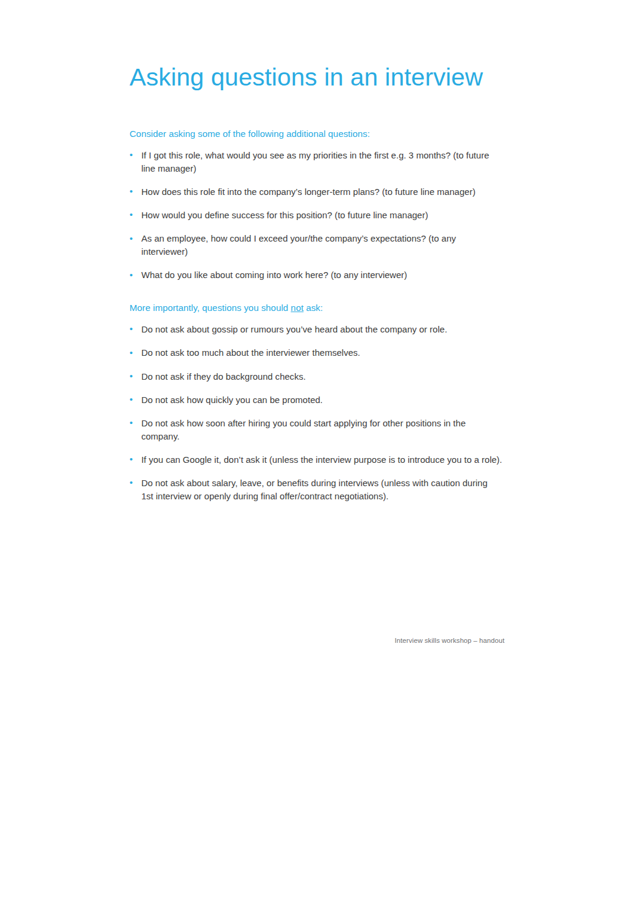Asking questions in an interview
Consider asking some of the following additional questions:
If I got this role, what would you see as my priorities in the first e.g. 3 months? (to future line manager)
How does this role fit into the company’s longer-term plans? (to future line manager)
How would you define success for this position? (to future line manager)
As an employee, how could I exceed your/the company’s expectations? (to any interviewer)
What do you like about coming into work here? (to any interviewer)
More importantly, questions you should not ask:
Do not ask about gossip or rumours you’ve heard about the company or role.
Do not ask too much about the interviewer themselves.
Do not ask if they do background checks.
Do not ask how quickly you can be promoted.
Do not ask how soon after hiring you could start applying for other positions in the company.
If you can Google it, don’t ask it (unless the interview purpose is to introduce you to a role).
Do not ask about salary, leave, or benefits during interviews (unless with caution during 1st interview or openly during final offer/contract negotiations).
Interview skills workshop – handout